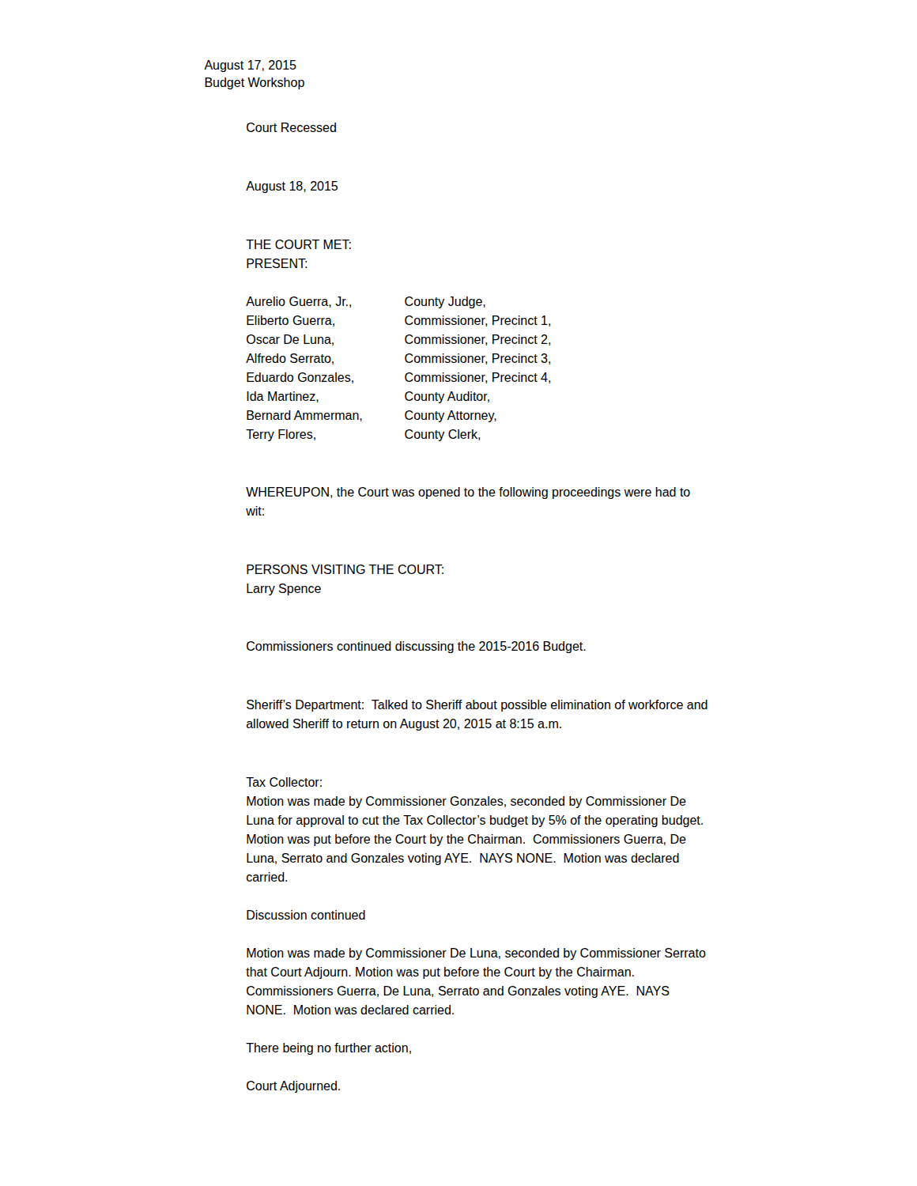August 17, 2015
Budget Workshop
Court Recessed
August 18, 2015
THE COURT MET:
PRESENT:
| Aurelio Guerra, Jr., | County Judge, |
| Eliberto Guerra, | Commissioner, Precinct 1, |
| Oscar De Luna, | Commissioner, Precinct 2, |
| Alfredo Serrato, | Commissioner, Precinct 3, |
| Eduardo Gonzales, | Commissioner, Precinct 4, |
| Ida Martinez, | County Auditor, |
| Bernard Ammerman, | County Attorney, |
| Terry Flores, | County Clerk, |
WHEREUPON, the Court was opened to the following proceedings were had to wit:
PERSONS VISITING THE COURT:
Larry Spence
Commissioners continued discussing the 2015-2016 Budget.
Sheriff’s Department: Talked to Sheriff about possible elimination of workforce and allowed Sheriff to return on August 20, 2015 at 8:15 a.m.
Tax Collector:
Motion was made by Commissioner Gonzales, seconded by Commissioner De Luna for approval to cut the Tax Collector’s budget by 5% of the operating budget. Motion was put before the Court by the Chairman. Commissioners Guerra, De Luna, Serrato and Gonzales voting AYE. NAYS NONE. Motion was declared carried.
Discussion continued
Motion was made by Commissioner De Luna, seconded by Commissioner Serrato that Court Adjourn. Motion was put before the Court by the Chairman. Commissioners Guerra, De Luna, Serrato and Gonzales voting AYE. NAYS NONE. Motion was declared carried.
There being no further action,
Court Adjourned.